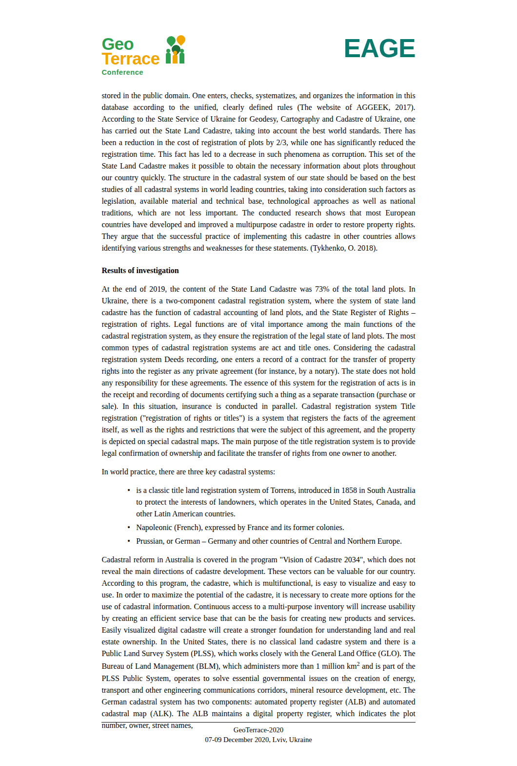Geo Terrace Conference
EAGE
stored in the public domain. One enters, checks, systematizes, and organizes the information in this database according to the unified, clearly defined rules (The website of AGGEEK, 2017). According to the State Service of Ukraine for Geodesy, Cartography and Cadastre of Ukraine, one has carried out the State Land Cadastre, taking into account the best world standards. There has been a reduction in the cost of registration of plots by 2/3, while one has significantly reduced the registration time. This fact has led to a decrease in such phenomena as corruption. This set of the State Land Cadastre makes it possible to obtain the necessary information about plots throughout our country quickly. The structure in the cadastral system of our state should be based on the best studies of all cadastral systems in world leading countries, taking into consideration such factors as legislation, available material and technical base, technological approaches as well as national traditions, which are not less important. The conducted research shows that most European countries have developed and improved a multipurpose cadastre in order to restore property rights. They argue that the successful practice of implementing this cadastre in other countries allows identifying various strengths and weaknesses for these statements. (Tykhenko, O. 2018).
Results of investigation
At the end of 2019, the content of the State Land Cadastre was 73% of the total land plots. In Ukraine, there is a two-component cadastral registration system, where the system of state land cadastre has the function of cadastral accounting of land plots, and the State Register of Rights – registration of rights. Legal functions are of vital importance among the main functions of the cadastral registration system, as they ensure the registration of the legal state of land plots. The most common types of cadastral registration systems are act and title ones. Considering the cadastral registration system Deeds recording, one enters a record of a contract for the transfer of property rights into the register as any private agreement (for instance, by a notary). The state does not hold any responsibility for these agreements. The essence of this system for the registration of acts is in the receipt and recording of documents certifying such a thing as a separate transaction (purchase or sale). In this situation, insurance is conducted in parallel. Cadastral registration system Title registration ("registration of rights or titles") is a system that registers the facts of the agreement itself, as well as the rights and restrictions that were the subject of this agreement, and the property is depicted on special cadastral maps. The main purpose of the title registration system is to provide legal confirmation of ownership and facilitate the transfer of rights from one owner to another.
In world practice, there are three key cadastral systems:
is a classic title land registration system of Torrens, introduced in 1858 in South Australia to protect the interests of landowners, which operates in the United States, Canada, and other Latin American countries.
Napoleonic (French), expressed by France and its former colonies.
Prussian, or German – Germany and other countries of Central and Northern Europe.
Cadastral reform in Australia is covered in the program "Vision of Cadastre 2034", which does not reveal the main directions of cadastre development. These vectors can be valuable for our country. According to this program, the cadastre, which is multifunctional, is easy to visualize and easy to use. In order to maximize the potential of the cadastre, it is necessary to create more options for the use of cadastral information. Continuous access to a multi-purpose inventory will increase usability by creating an efficient service base that can be the basis for creating new products and services. Easily visualized digital cadastre will create a stronger foundation for understanding land and real estate ownership. In the United States, there is no classical land cadastre system and there is a Public Land Survey System (PLSS), which works closely with the General Land Office (GLO). The Bureau of Land Management (BLM), which administers more than 1 million km2 and is part of the PLSS Public System, operates to solve essential governmental issues on the creation of energy, transport and other engineering communications corridors, mineral resource development, etc. The German cadastral system has two components: automated property register (ALB) and automated cadastral map (ALK). The ALB maintains a digital property register, which indicates the plot number, owner, street names,
GeoTerrace-2020
07-09 December 2020, Lviv, Ukraine